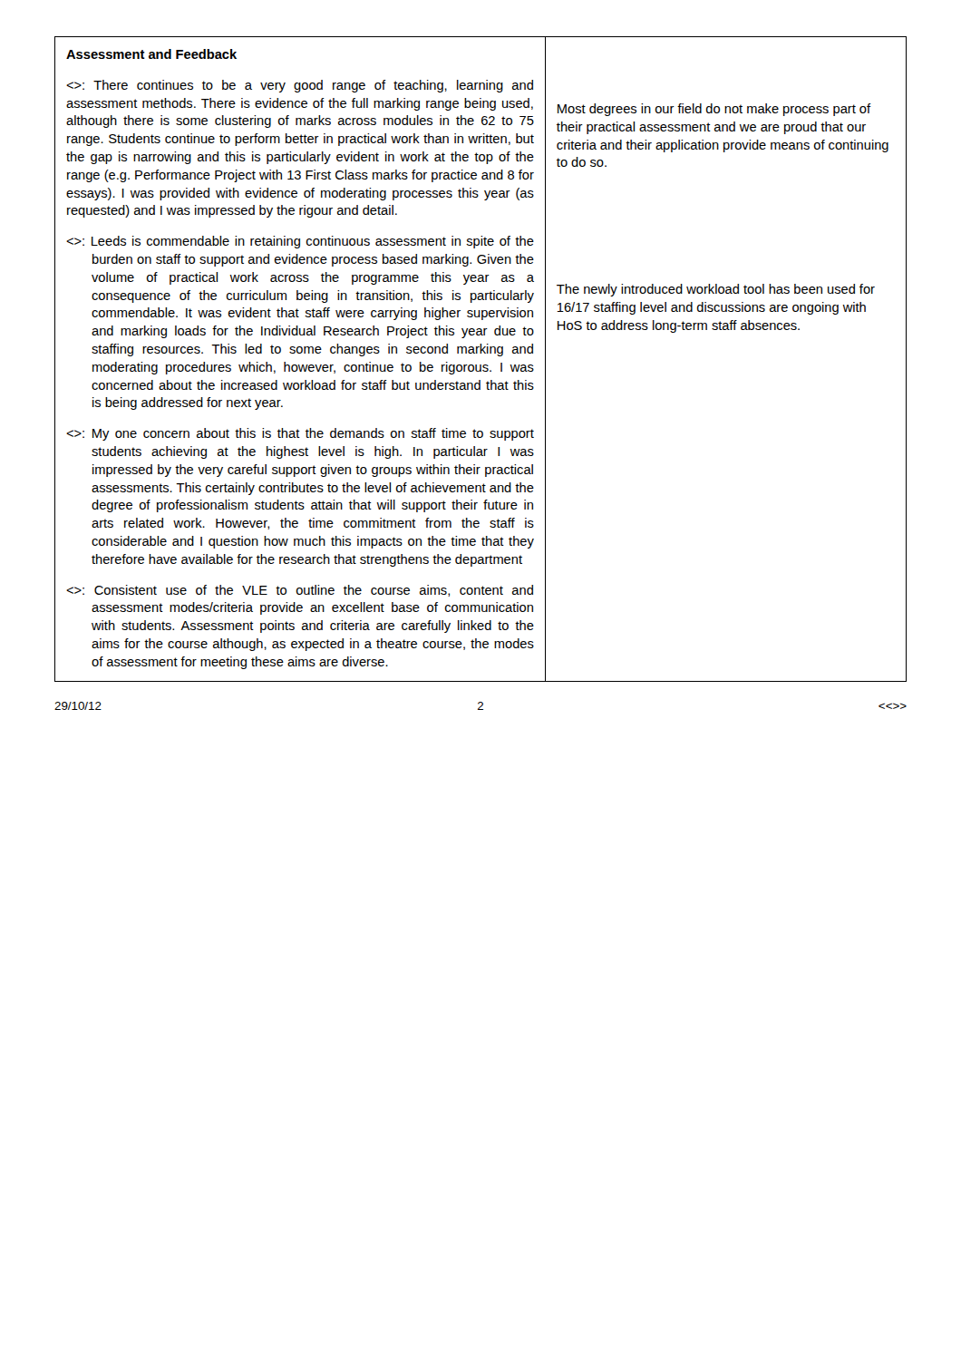| Assessment and Feedback <>: There continues to be a very good range of teaching, learning and assessment methods. There is evidence of the full marking range being used, although there is some clustering of marks across modules in the 62 to 75 range. Students continue to perform better in practical work than in written, but the gap is narrowing and this is particularly evident in work at the top of the range (e.g. Performance Project with 13 First Class marks for practice and 8 for essays). I was provided with evidence of moderating processes this year (as requested) and I was impressed by the rigour and detail. <>: Leeds is commendable in retaining continuous assessment in spite of the burden on staff to support and evidence process based marking. Given the volume of practical work across the programme this year as a consequence of the curriculum being in transition, this is particularly commendable. It was evident that staff were carrying higher supervision and marking loads for the Individual Research Project this year due to staffing resources. This led to some changes in second marking and moderating procedures which, however, continue to be rigorous. I was concerned about the increased workload for staff but understand that this is being addressed for next year. <>: My one concern about this is that the demands on staff time to support students achieving at the highest level is high. In particular I was impressed by the very careful support given to groups within their practical assessments. This certainly contributes to the level of achievement and the degree of professionalism students attain that will support their future in arts related work. However, the time commitment from the staff is considerable and I question how much this impacts on the time that they therefore have available for the research that strengthens the department <>: Consistent use of the VLE to outline the course aims, content and assessment modes/criteria provide an excellent base of communication with students. Assessment points and criteria are carefully linked to the aims for the course although, as expected in a theatre course, the modes of assessment for meeting these aims are diverse. | Most degrees in our field do not make process part of their practical assessment and we are proud that our criteria and their application provide means of continuing to do so. The newly introduced workload tool has been used for 16/17 staffing level and discussions are ongoing with HoS to address long-term staff absences. |
| 29/10/12 | 2 | <<>> |